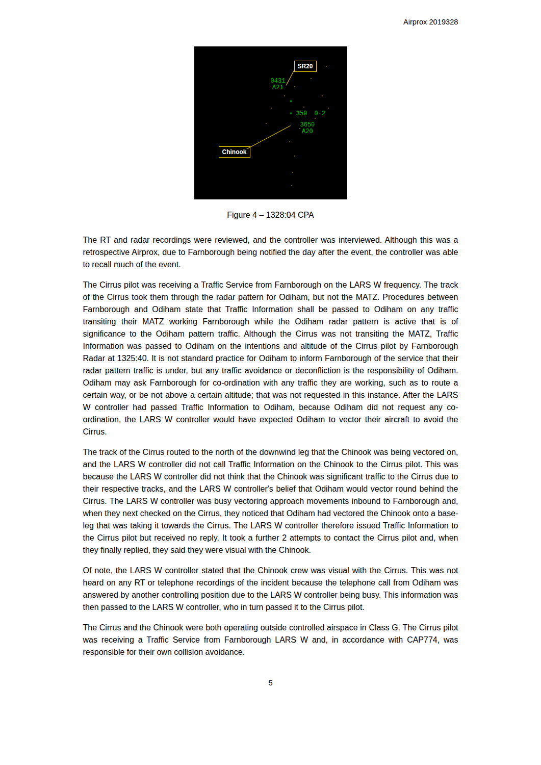Airprox 2019328
0431 A21
*
*
359 0·2
3650 A20
SR20
Chinook
Figure 4 – 1328:04 CPA
The RT and radar recordings were reviewed, and the controller was interviewed. Although this was a retrospective Airprox, due to Farnborough being notified the day after the event, the controller was able to recall much of the event.
The Cirrus pilot was receiving a Traffic Service from Farnborough on the LARS W frequency. The track of the Cirrus took them through the radar pattern for Odiham, but not the MATZ. Procedures between Farnborough and Odiham state that Traffic Information shall be passed to Odiham on any traffic transiting their MATZ working Farnborough while the Odiham radar pattern is active that is of significance to the Odiham pattern traffic. Although the Cirrus was not transiting the MATZ, Traffic Information was passed to Odiham on the intentions and altitude of the Cirrus pilot by Farnborough Radar at 1325:40. It is not standard practice for Odiham to inform Farnborough of the service that their radar pattern traffic is under, but any traffic avoidance or deconfliction is the responsibility of Odiham. Odiham may ask Farnborough for co-ordination with any traffic they are working, such as to route a certain way, or be not above a certain altitude; that was not requested in this instance. After the LARS W controller had passed Traffic Information to Odiham, because Odiham did not request any co-ordination, the LARS W controller would have expected Odiham to vector their aircraft to avoid the Cirrus.
The track of the Cirrus routed to the north of the downwind leg that the Chinook was being vectored on, and the LARS W controller did not call Traffic Information on the Chinook to the Cirrus pilot. This was because the LARS W controller did not think that the Chinook was significant traffic to the Cirrus due to their respective tracks, and the LARS W controller's belief that Odiham would vector round behind the Cirrus. The LARS W controller was busy vectoring approach movements inbound to Farnborough and, when they next checked on the Cirrus, they noticed that Odiham had vectored the Chinook onto a base-leg that was taking it towards the Cirrus. The LARS W controller therefore issued Traffic Information to the Cirrus pilot but received no reply. It took a further 2 attempts to contact the Cirrus pilot and, when they finally replied, they said they were visual with the Chinook.
Of note, the LARS W controller stated that the Chinook crew was visual with the Cirrus. This was not heard on any RT or telephone recordings of the incident because the telephone call from Odiham was answered by another controlling position due to the LARS W controller being busy. This information was then passed to the LARS W controller, who in turn passed it to the Cirrus pilot.
The Cirrus and the Chinook were both operating outside controlled airspace in Class G. The Cirrus pilot was receiving a Traffic Service from Farnborough LARS W and, in accordance with CAP774, was responsible for their own collision avoidance.
5